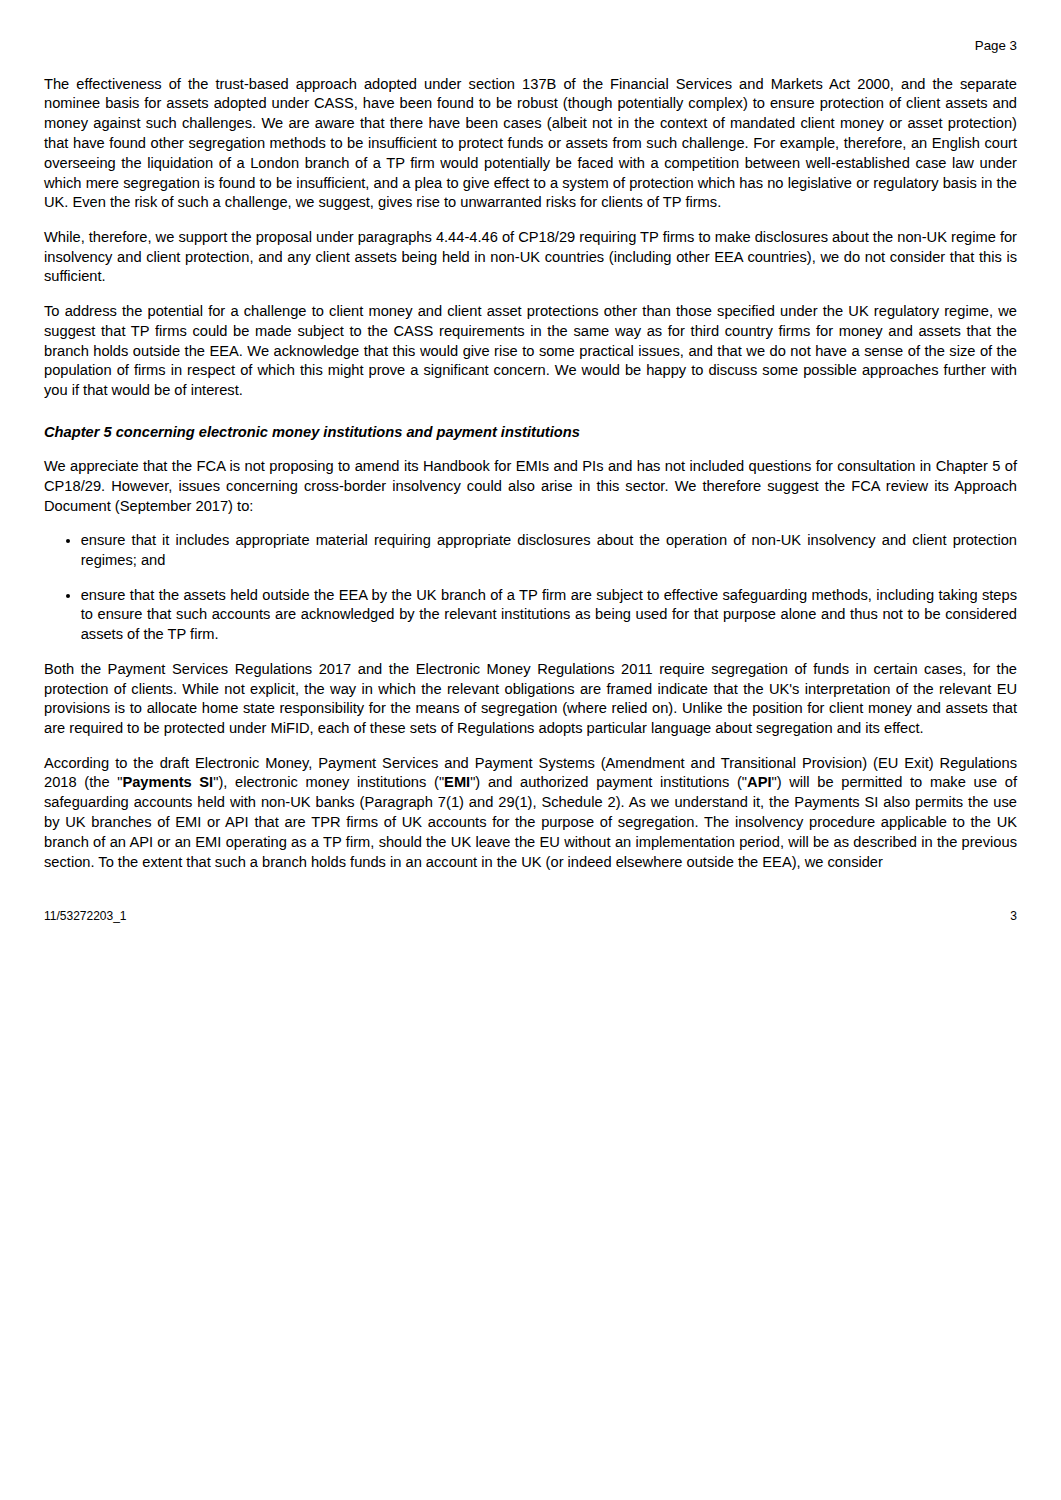Page 3
The effectiveness of the trust-based approach adopted under section 137B of the Financial Services and Markets Act 2000, and the separate nominee basis for assets adopted under CASS, have been found to be robust (though potentially complex) to ensure protection of client assets and money against such challenges. We are aware that there have been cases (albeit not in the context of mandated client money or asset protection) that have found other segregation methods to be insufficient to protect funds or assets from such challenge. For example, therefore, an English court overseeing the liquidation of a London branch of a TP firm would potentially be faced with a competition between well-established case law under which mere segregation is found to be insufficient, and a plea to give effect to a system of protection which has no legislative or regulatory basis in the UK. Even the risk of such a challenge, we suggest, gives rise to unwarranted risks for clients of TP firms.
While, therefore, we support the proposal under paragraphs 4.44-4.46 of CP18/29 requiring TP firms to make disclosures about the non-UK regime for insolvency and client protection, and any client assets being held in non-UK countries (including other EEA countries), we do not consider that this is sufficient.
To address the potential for a challenge to client money and client asset protections other than those specified under the UK regulatory regime, we suggest that TP firms could be made subject to the CASS requirements in the same way as for third country firms for money and assets that the branch holds outside the EEA. We acknowledge that this would give rise to some practical issues, and that we do not have a sense of the size of the population of firms in respect of which this might prove a significant concern. We would be happy to discuss some possible approaches further with you if that would be of interest.
Chapter 5 concerning electronic money institutions and payment institutions
We appreciate that the FCA is not proposing to amend its Handbook for EMIs and PIs and has not included questions for consultation in Chapter 5 of CP18/29. However, issues concerning cross-border insolvency could also arise in this sector. We therefore suggest the FCA review its Approach Document (September 2017) to:
ensure that it includes appropriate material requiring appropriate disclosures about the operation of non-UK insolvency and client protection regimes; and
ensure that the assets held outside the EEA by the UK branch of a TP firm are subject to effective safeguarding methods, including taking steps to ensure that such accounts are acknowledged by the relevant institutions as being used for that purpose alone and thus not to be considered assets of the TP firm.
Both the Payment Services Regulations 2017 and the Electronic Money Regulations 2011 require segregation of funds in certain cases, for the protection of clients. While not explicit, the way in which the relevant obligations are framed indicate that the UK's interpretation of the relevant EU provisions is to allocate home state responsibility for the means of segregation (where relied on). Unlike the position for client money and assets that are required to be protected under MiFID, each of these sets of Regulations adopts particular language about segregation and its effect.
According to the draft Electronic Money, Payment Services and Payment Systems (Amendment and Transitional Provision) (EU Exit) Regulations 2018 (the "Payments SI"), electronic money institutions ("EMI") and authorized payment institutions ("API") will be permitted to make use of safeguarding accounts held with non-UK banks (Paragraph 7(1) and 29(1), Schedule 2). As we understand it, the Payments SI also permits the use by UK branches of EMI or API that are TPR firms of UK accounts for the purpose of segregation. The insolvency procedure applicable to the UK branch of an API or an EMI operating as a TP firm, should the UK leave the EU without an implementation period, will be as described in the previous section. To the extent that such a branch holds funds in an account in the UK (or indeed elsewhere outside the EEA), we consider
11/53272203_1 3